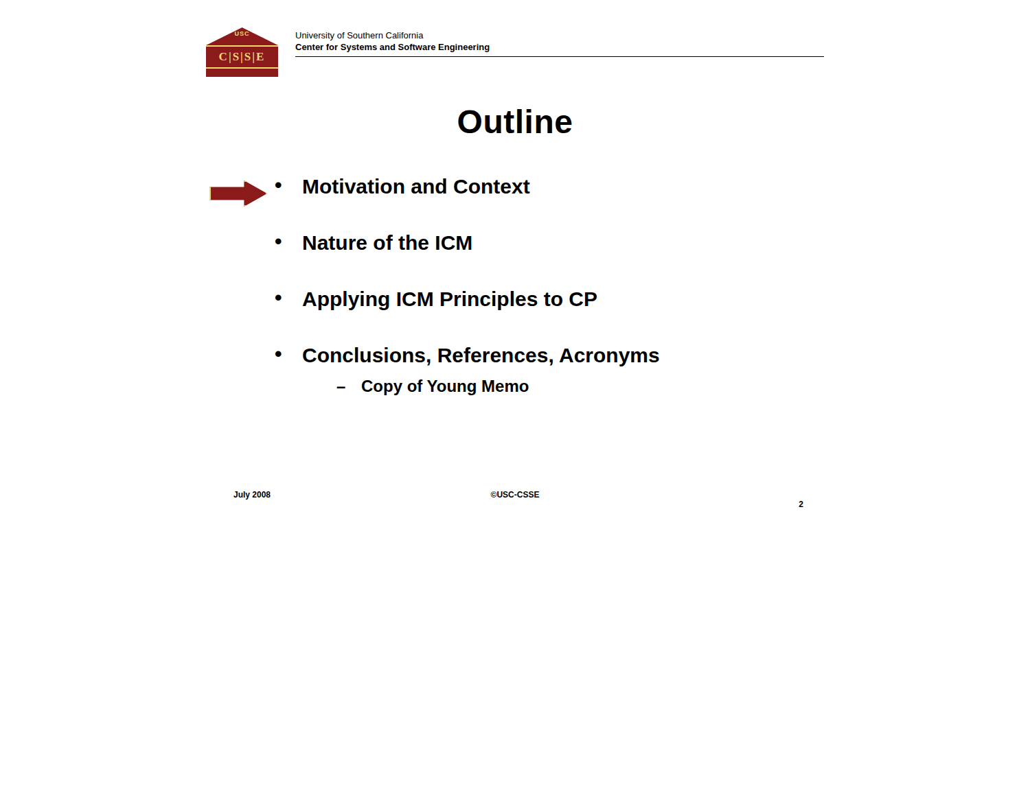USC
C|S|S|E
University of Southern California
Center for Systems and Software Engineering
Outline
Motivation and Context
Nature of the ICM
Applying ICM Principles to CP
Conclusions, References, Acronyms
Copy of Young Memo
July 2008
©USC-CSSE
2